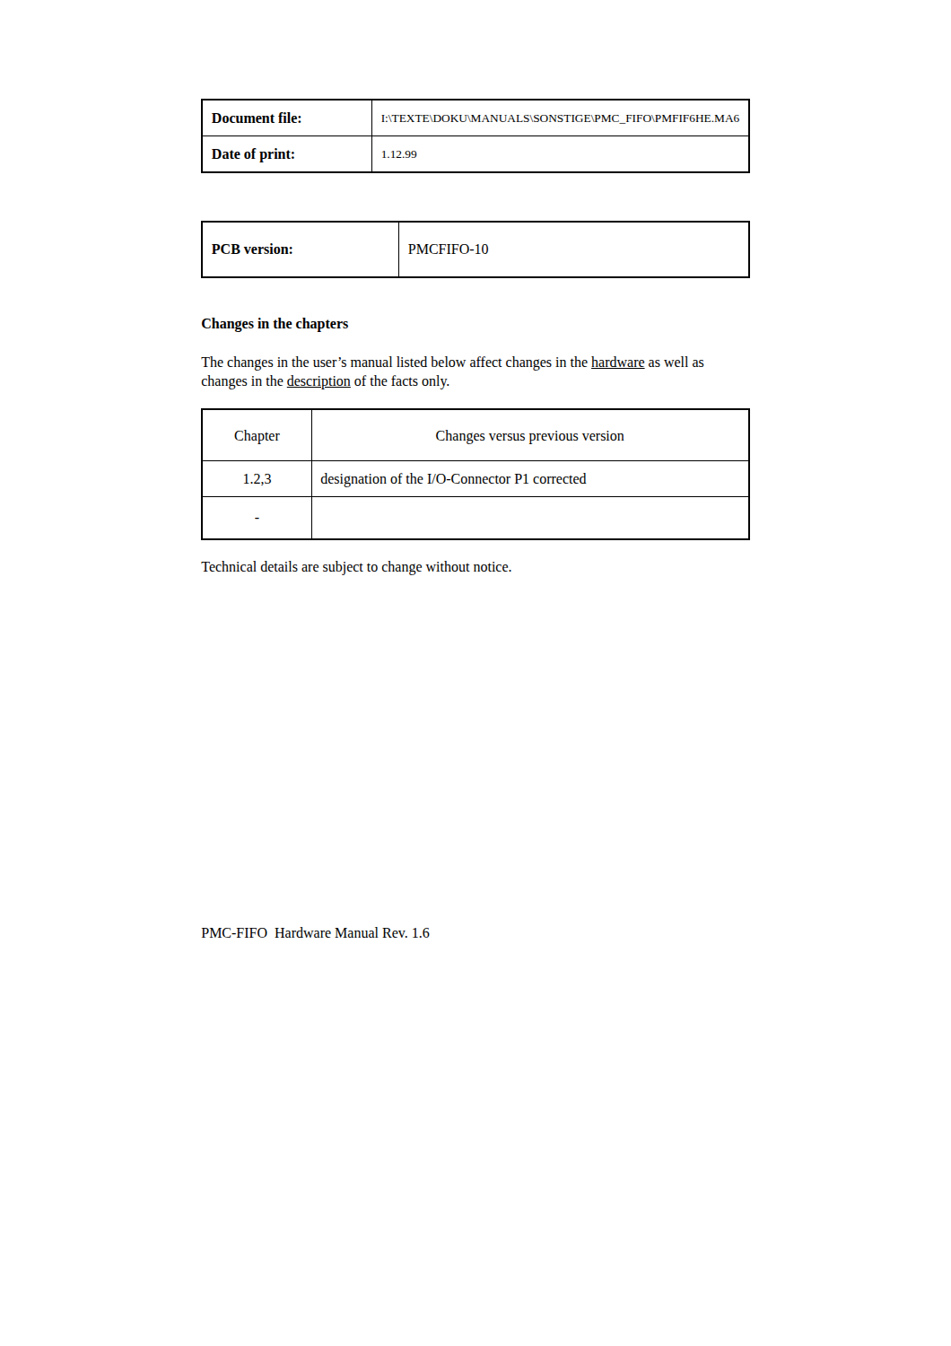| Document file: | I:\TEXTE\DOKU\MANUALS\SONSTIGE\PMC_FIFO\PMFIF6HE.MA6 |
| Date of print: | 1.12.99 |
| PCB version: | PMCFIFO-10 |
Changes in the chapters
The changes in the user’s manual listed below affect changes in the hardware as well as changes in the description of the facts only.
| Chapter | Changes versus previous version |
| --- | --- |
| 1.2,3 | designation of the I/O-Connector P1 corrected |
| - | |
Technical details are subject to change without notice.
PMC-FIFO Hardware Manual Rev. 1.6